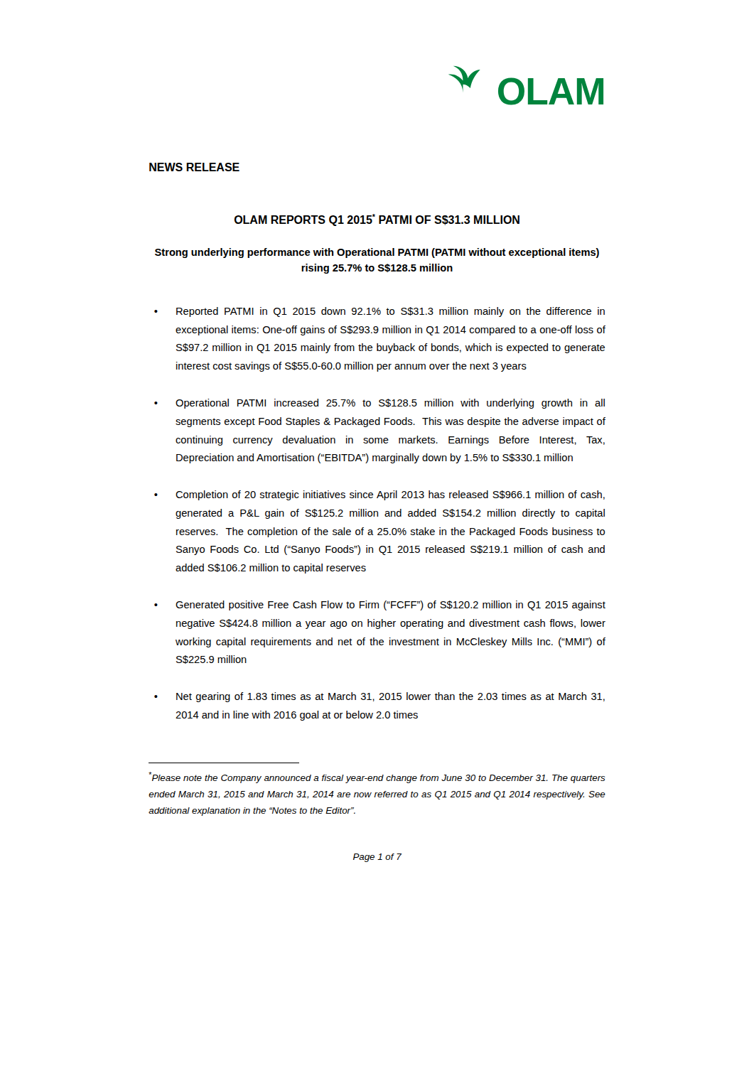OLAM
NEWS RELEASE
OLAM REPORTS Q1 2015* PATMI OF S$31.3 MILLION
Strong underlying performance with Operational PATMI (PATMI without exceptional items) rising 25.7% to S$128.5 million
Reported PATMI in Q1 2015 down 92.1% to S$31.3 million mainly on the difference in exceptional items: One-off gains of S$293.9 million in Q1 2014 compared to a one-off loss of S$97.2 million in Q1 2015 mainly from the buyback of bonds, which is expected to generate interest cost savings of S$55.0-60.0 million per annum over the next 3 years
Operational PATMI increased 25.7% to S$128.5 million with underlying growth in all segments except Food Staples & Packaged Foods. This was despite the adverse impact of continuing currency devaluation in some markets. Earnings Before Interest, Tax, Depreciation and Amortisation (“EBITDA”) marginally down by 1.5% to S$330.1 million
Completion of 20 strategic initiatives since April 2013 has released S$966.1 million of cash, generated a P&L gain of S$125.2 million and added S$154.2 million directly to capital reserves. The completion of the sale of a 25.0% stake in the Packaged Foods business to Sanyo Foods Co. Ltd (“Sanyo Foods”) in Q1 2015 released S$219.1 million of cash and added S$106.2 million to capital reserves
Generated positive Free Cash Flow to Firm (“FCFF”) of S$120.2 million in Q1 2015 against negative S$424.8 million a year ago on higher operating and divestment cash flows, lower working capital requirements and net of the investment in McCleskey Mills Inc. (“MMI”) of S$225.9 million
Net gearing of 1.83 times as at March 31, 2015 lower than the 2.03 times as at March 31, 2014 and in line with 2016 goal at or below 2.0 times
*Please note the Company announced a fiscal year-end change from June 30 to December 31. The quarters ended March 31, 2015 and March 31, 2014 are now referred to as Q1 2015 and Q1 2014 respectively. See additional explanation in the “Notes to the Editor”.
Page 1 of 7